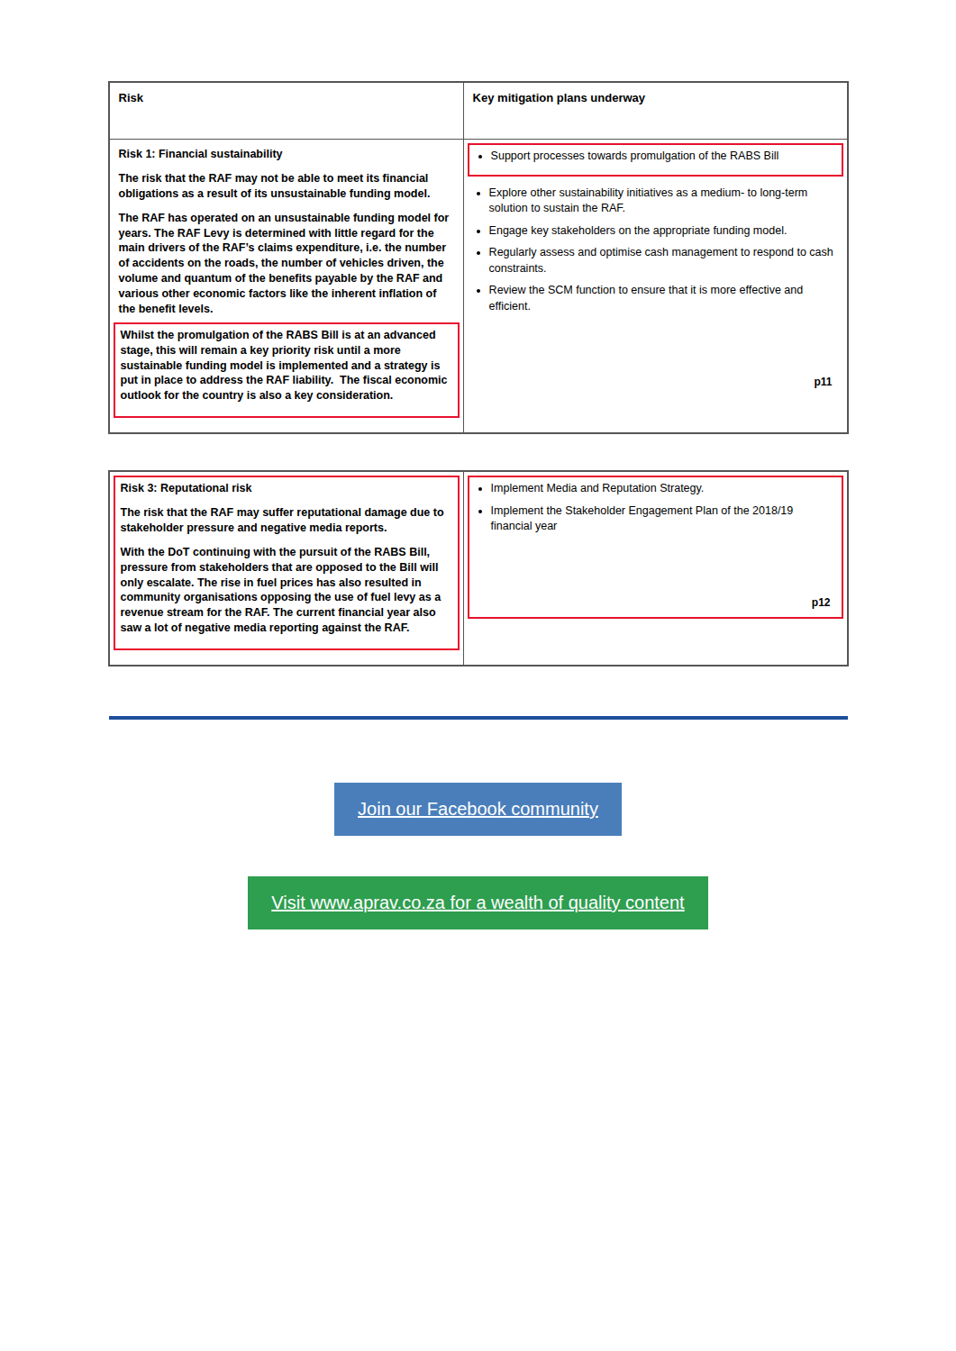| Risk | Key mitigation plans underway |
| --- | --- |
| Risk 1: Financial sustainability The risk that the RAF may not be able to meet its financial obligations as a result of its unsustainable funding model. The RAF has operated on an unsustainable funding model for years. The RAF Levy is determined with little regard for the main drivers of the RAF’s claims expenditure, i.e. the number of accidents on the roads, the number of vehicles driven, the volume and quantum of the benefits payable by the RAF and various other economic factors like the inherent inflation of the benefit levels. Whilst the promulgation of the RABS Bill is at an advanced stage, this will remain a key priority risk until a more sustainable funding model is implemented and a strategy is put in place to address the RAF liability. The fiscal economic outlook for the country is also a key consideration. | Support processes towards promulgation of the RABS Bill Explore other sustainability initiatives as a medium- to long-term solution to sustain the RAF. Engage key stakeholders on the appropriate funding model. Regularly assess and optimise cash management to respond to cash constraints. Review the SCM function to ensure that it is more effective and efficient. p11 |
| Risk 3: Reputational risk The risk that the RAF may suffer reputational damage due to stakeholder pressure and negative media reports. With the DoT continuing with the pursuit of the RABS Bill, pressure from stakeholders that are opposed to the Bill will only escalate. The rise in fuel prices has also resulted in community organisations opposing the use of fuel levy as a revenue stream for the RAF. The current financial year also saw a lot of negative media reporting against the RAF. | Implement Media and Reputation Strategy. Implement the Stakeholder Engagement Plan of the 2018/19 financial year p12 |
Join our Facebook community
Visit www.aprav.co.za for a wealth of quality content